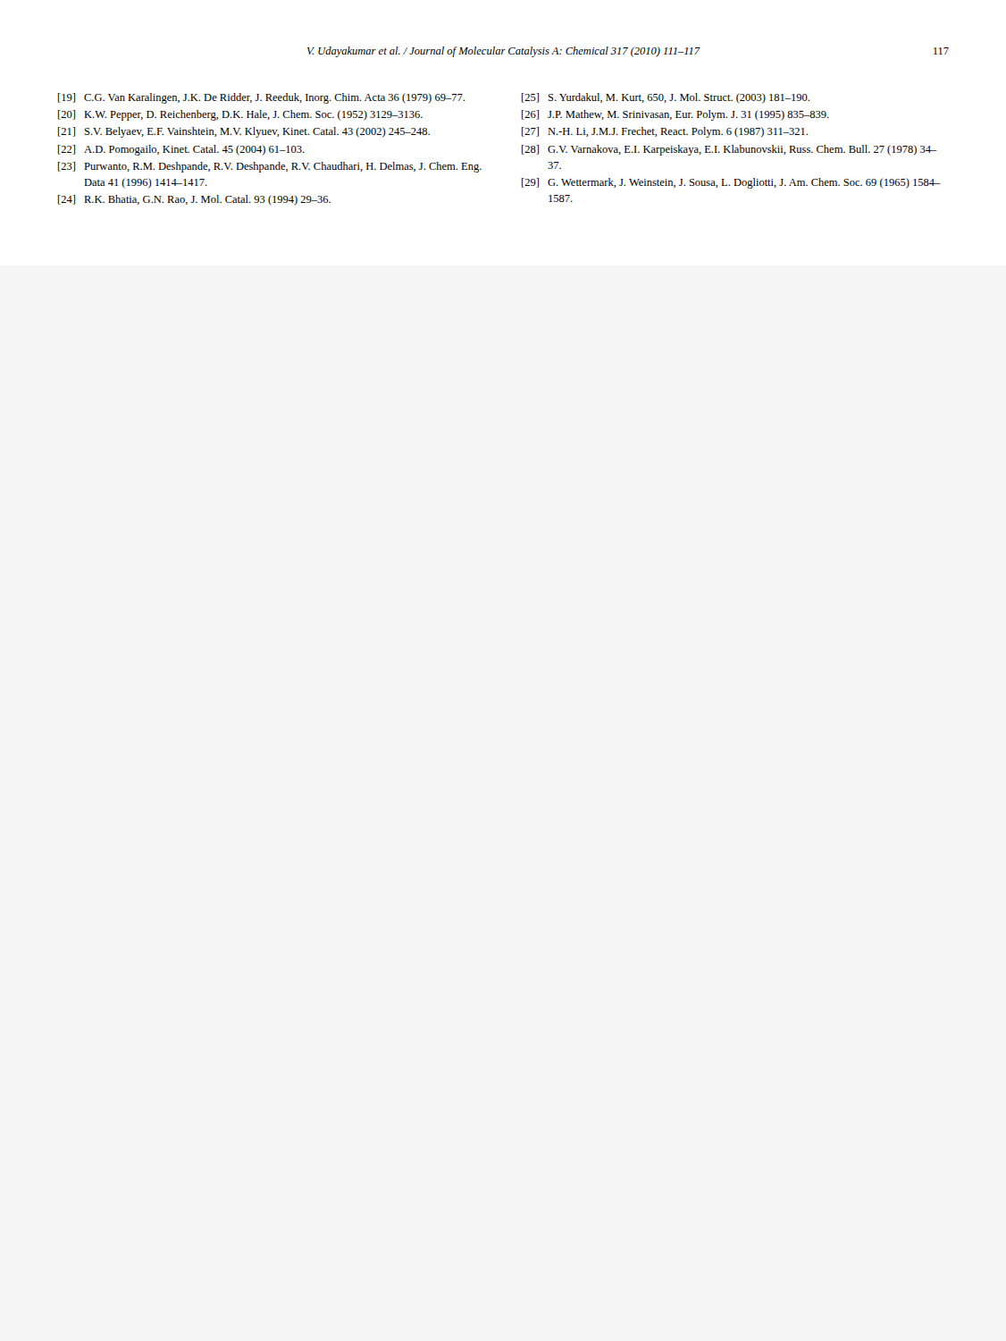V. Udayakumar et al. / Journal of Molecular Catalysis A: Chemical 317 (2010) 111–117 117
[19] C.G. Van Karalingen, J.K. De Ridder, J. Reeduk, Inorg. Chim. Acta 36 (1979) 69–77.
[20] K.W. Pepper, D. Reichenberg, D.K. Hale, J. Chem. Soc. (1952) 3129–3136.
[21] S.V. Belyaev, E.F. Vainshtein, M.V. Klyuev, Kinet. Catal. 43 (2002) 245–248.
[22] A.D. Pomogailo, Kinet. Catal. 45 (2004) 61–103.
[23] Purwanto, R.M. Deshpande, R.V. Deshpande, R.V. Chaudhari, H. Delmas, J. Chem. Eng. Data 41 (1996) 1414–1417.
[24] R.K. Bhatia, G.N. Rao, J. Mol. Catal. 93 (1994) 29–36.
[25] S. Yurdakul, M. Kurt, 650, J. Mol. Struct. (2003) 181–190.
[26] J.P. Mathew, M. Srinivasan, Eur. Polym. J. 31 (1995) 835–839.
[27] N.-H. Li, J.M.J. Frechet, React. Polym. 6 (1987) 311–321.
[28] G.V. Varnakova, E.I. Karpeiskaya, E.I. Klabunovskii, Russ. Chem. Bull. 27 (1978) 34–37.
[29] G. Wettermark, J. Weinstein, J. Sousa, L. Dogliotti, J. Am. Chem. Soc. 69 (1965) 1584–1587.